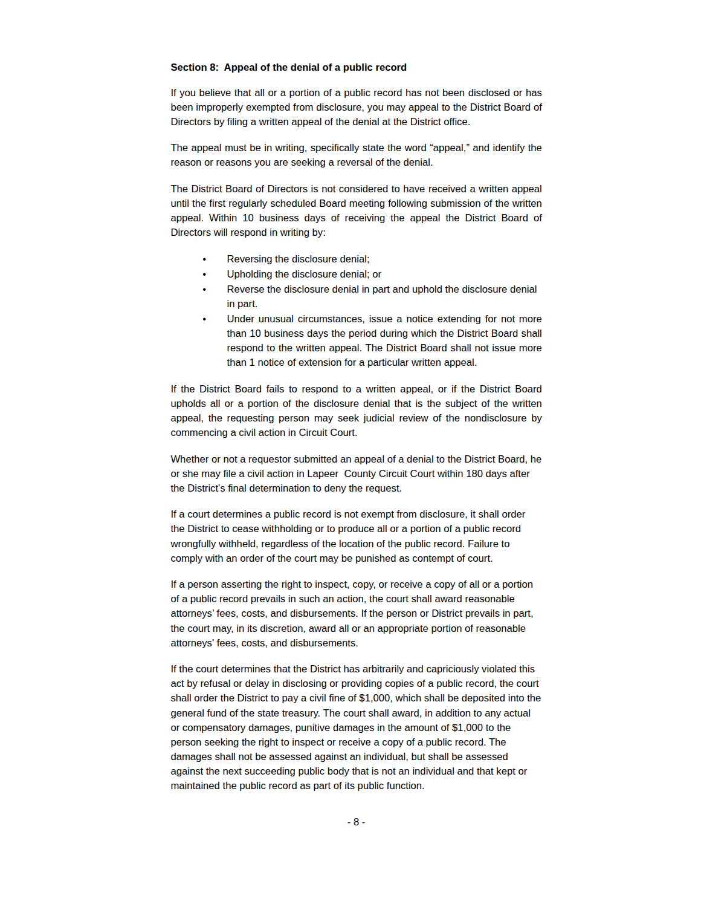Section 8: Appeal of the denial of a public record
If you believe that all or a portion of a public record has not been disclosed or has been improperly exempted from disclosure, you may appeal to the District Board of Directors by filing a written appeal of the denial at the District office.
The appeal must be in writing, specifically state the word “appeal,” and identify the reason or reasons you are seeking a reversal of the denial.
The District Board of Directors is not considered to have received a written appeal until the first regularly scheduled Board meeting following submission of the written appeal. Within 10 business days of receiving the appeal the District Board of Directors will respond in writing by:
Reversing the disclosure denial;
Upholding the disclosure denial; or
Reverse the disclosure denial in part and uphold the disclosure denial in part.
Under unusual circumstances, issue a notice extending for not more than 10 business days the period during which the District Board shall respond to the written appeal. The District Board shall not issue more than 1 notice of extension for a particular written appeal.
If the District Board fails to respond to a written appeal, or if the District Board upholds all or a portion of the disclosure denial that is the subject of the written appeal, the requesting person may seek judicial review of the nondisclosure by commencing a civil action in Circuit Court.
Whether or not a requestor submitted an appeal of a denial to the District Board, he or she may file a civil action in Lapeer County Circuit Court within 180 days after the District's final determination to deny the request.
If a court determines a public record is not exempt from disclosure, it shall order the District to cease withholding or to produce all or a portion of a public record wrongfully withheld, regardless of the location of the public record. Failure to comply with an order of the court may be punished as contempt of court.
If a person asserting the right to inspect, copy, or receive a copy of all or a portion of a public record prevails in such an action, the court shall award reasonable attorneys’ fees, costs, and disbursements. If the person or District prevails in part, the court may, in its discretion, award all or an appropriate portion of reasonable attorneys' fees, costs, and disbursements.
If the court determines that the District has arbitrarily and capriciously violated this act by refusal or delay in disclosing or providing copies of a public record, the court shall order the District to pay a civil fine of $1,000, which shall be deposited into the general fund of the state treasury. The court shall award, in addition to any actual or compensatory damages, punitive damages in the amount of $1,000 to the person seeking the right to inspect or receive a copy of a public record. The damages shall not be assessed against an individual, but shall be assessed against the next succeeding public body that is not an individual and that kept or maintained the public record as part of its public function.
- 8 -